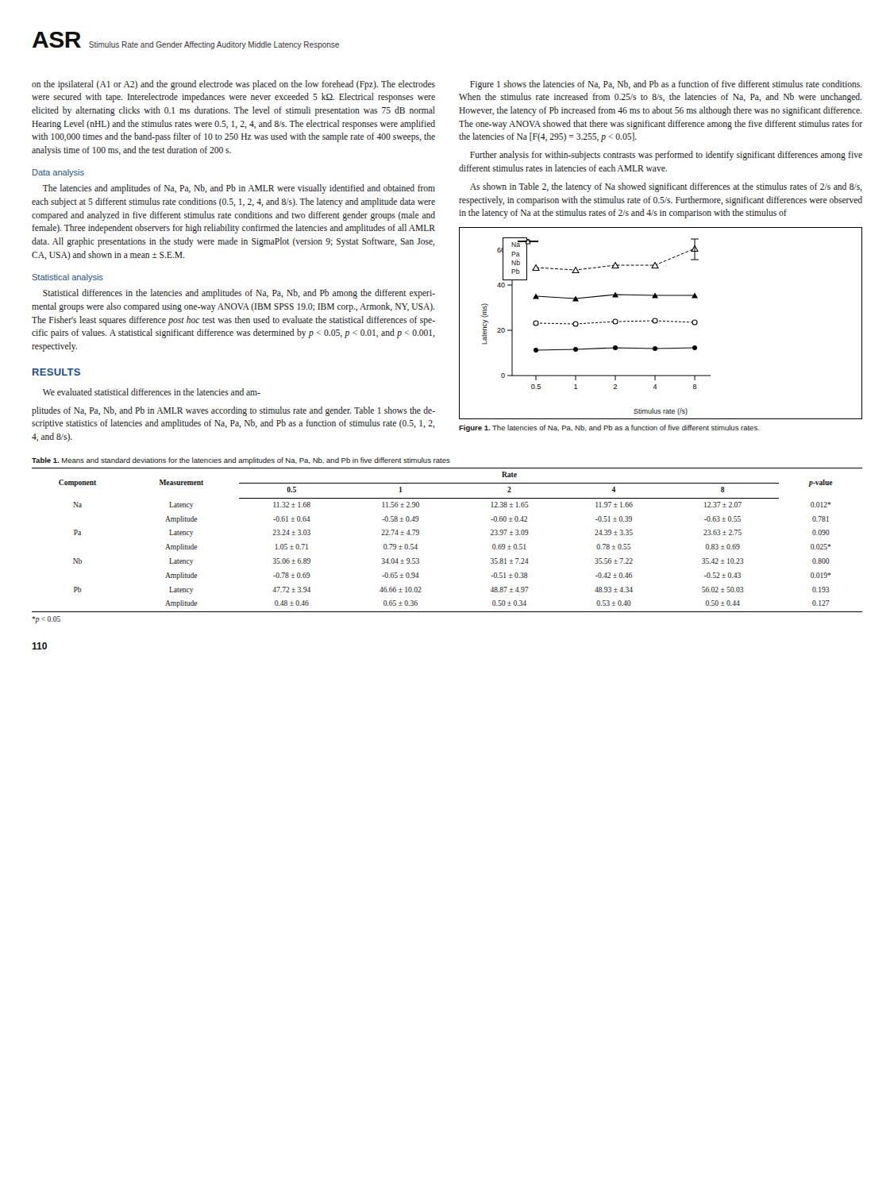ASR Stimulus Rate and Gender Affecting Auditory Middle Latency Response
on the ipsilateral (A1 or A2) and the ground electrode was placed on the low forehead (Fpz). The electrodes were secured with tape. Interelectrode impedances were never exceeded 5 kΩ. Electrical responses were elicited by alternating clicks with 0.1 ms durations. The level of stimuli presentation was 75 dB normal Hearing Level (nHL) and the stimulus rates were 0.5, 1, 2, 4, and 8/s. The electrical responses were amplified with 100,000 times and the band-pass filter of 10 to 250 Hz was used with the sample rate of 400 sweeps, the analysis time of 100 ms, and the test duration of 200 s.
Data analysis
The latencies and amplitudes of Na, Pa, Nb, and Pb in AMLR were visually identified and obtained from each subject at 5 different stimulus rate conditions (0.5, 1, 2, 4, and 8/s). The latency and amplitude data were compared and analyzed in five different stimulus rate conditions and two different gender groups (male and female). Three independent observers for high reliability confirmed the latencies and amplitudes of all AMLR data. All graphic presentations in the study were made in SigmaPlot (version 9; Systat Software, San Jose, CA, USA) and shown in a mean ± S.E.M.
Statistical analysis
Statistical differences in the latencies and amplitudes of Na, Pa, Nb, and Pb among the different experimental groups were also compared using one-way ANOVA (IBM SPSS 19.0; IBM corp., Armonk, NY, USA). The Fisher's least squares difference post hoc test was then used to evaluate the statistical differences of specific pairs of values. A statistical significant difference was determined by p < 0.05, p < 0.01, and p < 0.001, respectively.
RESULTS
We evaluated statistical differences in the latencies and am-
plitudes of Na, Pa, Nb, and Pb in AMLR waves according to stimulus rate and gender. Table 1 shows the descriptive statistics of latencies and amplitudes of Na, Pa, Nb, and Pb as a function of stimulus rate (0.5, 1, 2, 4, and 8/s).
Figure 1 shows the latencies of Na, Pa, Nb, and Pb as a function of five different stimulus rate conditions. When the stimulus rate increased from 0.25/s to 8/s, the latencies of Na, Pa, and Nb were unchanged. However, the latency of Pb increased from 46 ms to about 56 ms although there was no significant difference. The one-way ANOVA showed that there was significant difference among the five different stimulus rates for the latencies of Na [F(4, 295) = 3.255, p < 0.05].
Further analysis for within-subjects contrasts was performed to identify significant differences among five different stimulus rates in latencies of each AMLR wave.
As shown in Table 2, the latency of Na showed significant differences at the stimulus rates of 2/s and 8/s, respectively, in comparison with the stimulus rate of 0.5/s. Furthermore, significant differences were observed in the latency of Na at the stimulus rates of 2/s and 4/s in comparison with the stimulus of
Latency (ms) 0 20 40 60 0.5 1 2 4 8 Na: ~11.3,11.6,12.4,12.0,12.4 ms (y = 180 - ms*2.85)
| | Na |
| | Pa |
| | Nb |
| | Pb |
Stimulus rate (/s)
Figure 1. The latencies of Na, Pa, Nb, and Pb as a function of five different stimulus rates.
Table 1. Means and standard deviations for the latencies and amplitudes of Na, Pa, Nb, and Pb in five different stimulus rates
| Component | Measurement | Rate | p -value |
| --- | --- | --- | --- |
| 0.5 | 1 | 2 | 4 | 8 |
| Na | Latency | 11.32 ± 1.68 | 11.56 ± 2.90 | 12.38 ± 1.65 | 11.97 ± 1.66 | 12.37 ± 2.07 | 0.012* |
| | Amplitude | -0.61 ± 0.64 | -0.58 ± 0.49 | -0.60 ± 0.42 | -0.51 ± 0.39 | -0.63 ± 0.55 | 0.781 |
| Pa | Latency | 23.24 ± 3.03 | 22.74 ± 4.79 | 23.97 ± 3.09 | 24.39 ± 3.35 | 23.63 ± 2.75 | 0.090 |
| | Amplitude | 1.05 ± 0.71 | 0.79 ± 0.54 | 0.69 ± 0.51 | 0.78 ± 0.55 | 0.83 ± 0.69 | 0.025* |
| Nb | Latency | 35.06 ± 6.89 | 34.04 ± 9.53 | 35.81 ± 7.24 | 35.56 ± 7.22 | 35.42 ± 10.23 | 0.800 |
| | Amplitude | -0.78 ± 0.69 | -0.65 ± 0.94 | -0.51 ± 0.38 | -0.42 ± 0.46 | -0.52 ± 0.43 | 0.019* |
| Pb | Latency | 47.72 ± 3.94 | 46.66 ± 10.02 | 48.87 ± 4.97 | 48.93 ± 4.34 | 56.02 ± 50.03 | 0.193 |
| | Amplitude | 0.48 ± 0.46 | 0.65 ± 0.36 | 0.50 ± 0.34 | 0.53 ± 0.40 | 0.50 ± 0.44 | 0.127 |
*p < 0.05
110